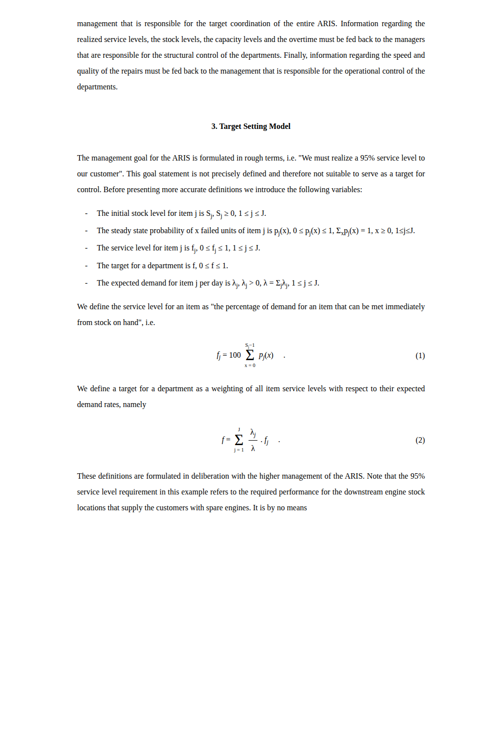management that is responsible for the target coordination of the entire ARIS. Information regarding the realized service levels, the stock levels, the capacity levels and the overtime must be fed back to the managers that are responsible for the structural control of the departments. Finally, information regarding the speed and quality of the repairs must be fed back to the management that is responsible for the operational control of the departments.
3. Target Setting Model
The management goal for the ARIS is formulated in rough terms, i.e. "We must realize a 95% service level to our customer". This goal statement is not precisely defined and therefore not suitable to serve as a target for control. Before presenting more accurate definitions we introduce the following variables:
The initial stock level for item j is Sj, Sj ≥ 0, 1 ≤ j ≤ J.
The steady state probability of x failed units of item j is pj(x), 0 ≤ pj(x) ≤ 1, Σxpj(x) = 1, x ≥ 0, 1≤j≤J.
The service level for item j is fj, 0 ≤ fj ≤ 1, 1 ≤ j ≤ J.
The target for a department is f, 0 ≤ f ≤ 1.
The expected demand for item j per day is λj, λj > 0, λ = Σjλj, 1 ≤ j ≤ J.
We define the service level for an item as "the percentage of demand for an item that can be met immediately from stock on hand", i.e.
fj = 100 Sj−1 Σ x = 0 pj(x) . (1)
We define a target for a department as a weighting of all item service levels with respect to their expected demand rates, namely
f = J Σ j = 1 λj λ . fj . (2)
These definitions are formulated in deliberation with the higher management of the ARIS. Note that the 95% service level requirement in this example refers to the required performance for the downstream engine stock locations that supply the customers with spare engines. It is by no means